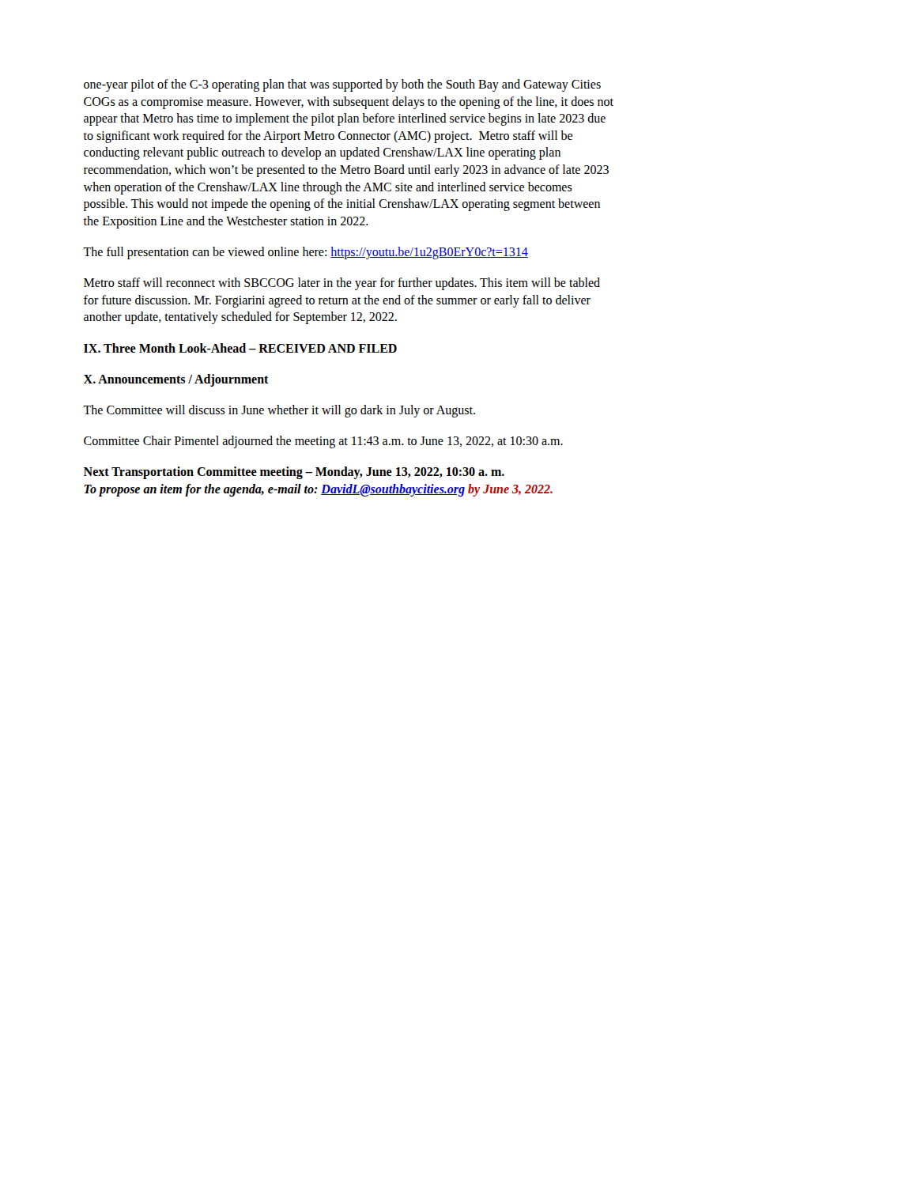one-year pilot of the C-3 operating plan that was supported by both the South Bay and Gateway Cities COGs as a compromise measure. However, with subsequent delays to the opening of the line, it does not appear that Metro has time to implement the pilot plan before interlined service begins in late 2023 due to significant work required for the Airport Metro Connector (AMC) project. Metro staff will be conducting relevant public outreach to develop an updated Crenshaw/LAX line operating plan recommendation, which won’t be presented to the Metro Board until early 2023 in advance of late 2023 when operation of the Crenshaw/LAX line through the AMC site and interlined service becomes possible. This would not impede the opening of the initial Crenshaw/LAX operating segment between the Exposition Line and the Westchester station in 2022.
The full presentation can be viewed online here: https://youtu.be/1u2gB0ErY0c?t=1314
Metro staff will reconnect with SBCCOG later in the year for further updates. This item will be tabled for future discussion. Mr. Forgiarini agreed to return at the end of the summer or early fall to deliver another update, tentatively scheduled for September 12, 2022.
IX. Three Month Look-Ahead – RECEIVED AND FILED
X. Announcements / Adjournment
The Committee will discuss in June whether it will go dark in July or August.
Committee Chair Pimentel adjourned the meeting at 11:43 a.m. to June 13, 2022, at 10:30 a.m.
Next Transportation Committee meeting – Monday, June 13, 2022, 10:30 a. m.
To propose an item for the agenda, e-mail to: DavidL@southbaycities.org by June 3, 2022.